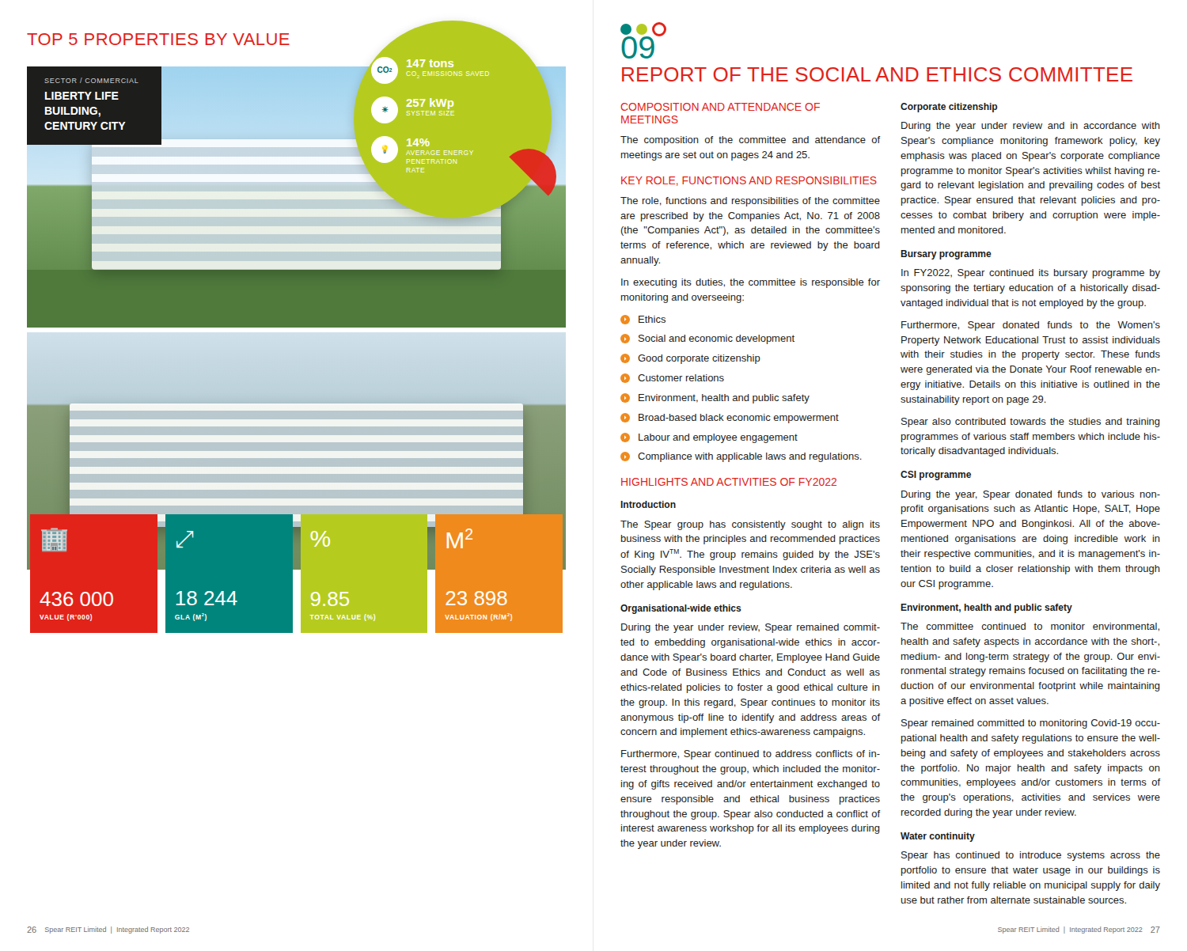Top 5 properties by value
Sector / Commercial Liberty Life
Building,
Century City
CO2
147 tons
CO2 emissions saved
☀
257 kWp
System size
💡
14%
Average energy
penetration
rate
🏢
436 000
Value (R'000)
⤢
18 244
GLA (m2)
%
9.85
Total value (%)
M2
23 898
Valuation (R/m2)
26 Spear REIT Limited | Integrated Report 2022
09
Report of the Social and Ethics Committee
Composition and attendance of meetings
The composition of the committee and attendance of meetings are set out on pages 24 and 25.
Key role, functions and responsibilities
The role, functions and responsibilities of the committee are prescribed by the Companies Act, No. 71 of 2008 (the "Companies Act"), as detailed in the committee's terms of reference, which are reviewed by the board annually.
In executing its duties, the committee is responsible for monitoring and overseeing:
Ethics
Social and economic development
Good corporate citizenship
Customer relations
Environment, health and public safety
Broad-based black economic empowerment
Labour and employee engagement
Compliance with applicable laws and regulations.
Highlights and activities of FY2022
Introduction
The Spear group has consistently sought to align its business with the principles and recommended practices of King IVTM. The group remains guided by the JSE's Socially Responsible Investment Index criteria as well as other applicable laws and regulations.
Organisational-wide ethics
During the year under review, Spear remained committed to embedding organisational-wide ethics in accordance with Spear's board charter, Employee Hand Guide and Code of Business Ethics and Conduct as well as ethics-related policies to foster a good ethical culture in the group. In this regard, Spear continues to monitor its anonymous tip-off line to identify and address areas of concern and implement ethics-awareness campaigns.
Furthermore, Spear continued to address conflicts of interest throughout the group, which included the monitoring of gifts received and/or entertainment exchanged to ensure responsible and ethical business practices throughout the group. Spear also conducted a conflict of interest awareness workshop for all its employees during the year under review.
Corporate citizenship
During the year under review and in accordance with Spear's compliance monitoring framework policy, key emphasis was placed on Spear's corporate compliance programme to monitor Spear's activities whilst having regard to relevant legislation and prevailing codes of best practice. Spear ensured that relevant policies and processes to combat bribery and corruption were implemented and monitored.
Bursary programme
In FY2022, Spear continued its bursary programme by sponsoring the tertiary education of a historically disadvantaged individual that is not employed by the group.
Furthermore, Spear donated funds to the Women's Property Network Educational Trust to assist individuals with their studies in the property sector. These funds were generated via the Donate Your Roof renewable energy initiative. Details on this initiative is outlined in the sustainability report on page 29.
Spear also contributed towards the studies and training programmes of various staff members which include historically disadvantaged individuals.
CSI programme
During the year, Spear donated funds to various non-profit organisations such as Atlantic Hope, SALT, Hope Empowerment NPO and Bonginkosi. All of the above-mentioned organisations are doing incredible work in their respective communities, and it is management's intention to build a closer relationship with them through our CSI programme.
Environment, health and public safety
The committee continued to monitor environmental, health and safety aspects in accordance with the short-, medium- and long-term strategy of the group. Our environmental strategy remains focused on facilitating the reduction of our environmental footprint while maintaining a positive effect on asset values.
Spear remained committed to monitoring Covid-19 occupational health and safety regulations to ensure the wellbeing and safety of employees and stakeholders across the portfolio. No major health and safety impacts on communities, employees and/or customers in terms of the group's operations, activities and services were recorded during the year under review.
Water continuity
Spear has continued to introduce systems across the portfolio to ensure that water usage in our buildings is limited and not fully reliable on municipal supply for daily use but rather from alternate sustainable sources.
Spear REIT Limited | Integrated Report 2022 27